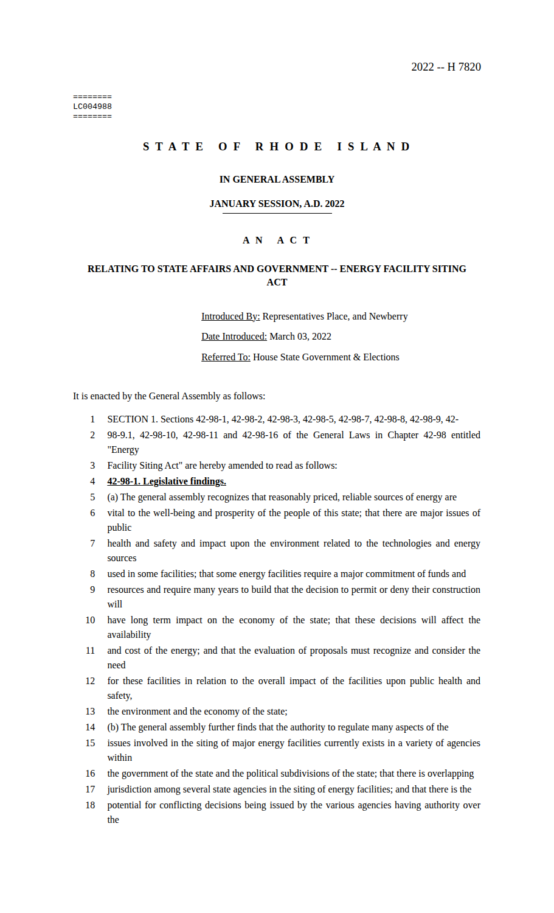2022 -- H 7820
========
LC004988
========
S T A T E O F R H O D E I S L A N D
IN GENERAL ASSEMBLY
JANUARY SESSION, A.D. 2022
A N A C T
RELATING TO STATE AFFAIRS AND GOVERNMENT -- ENERGY FACILITY SITING
ACT
Introduced By: Representatives Place, and Newberry
Date Introduced: March 03, 2022
Referred To: House State Government & Elections
It is enacted by the General Assembly as follows:
| 1 | SECTION 1. Sections 42-98-1, 42-98-2, 42-98-3, 42-98-5, 42-98-7, 42-98-8, 42-98-9, 42- |
| 2 | 98-9.1, 42-98-10, 42-98-11 and 42-98-16 of the General Laws in Chapter 42-98 entitled "Energy |
| 3 | Facility Siting Act" are hereby amended to read as follows: |
| 4 | 42-98-1. Legislative findings. |
| 5 | (a) The general assembly recognizes that reasonably priced, reliable sources of energy are |
| 6 | vital to the well-being and prosperity of the people of this state; that there are major issues of public |
| 7 | health and safety and impact upon the environment related to the technologies and energy sources |
| 8 | used in some facilities; that some energy facilities require a major commitment of funds and |
| 9 | resources and require many years to build that the decision to permit or deny their construction will |
| 10 | have long term impact on the economy of the state; that these decisions will affect the availability |
| 11 | and cost of the energy; and that the evaluation of proposals must recognize and consider the need |
| 12 | for these facilities in relation to the overall impact of the facilities upon public health and safety, |
| 13 | the environment and the economy of the state; |
| 14 | (b) The general assembly further finds that the authority to regulate many aspects of the |
| 15 | issues involved in the siting of major energy facilities currently exists in a variety of agencies within |
| 16 | the government of the state and the political subdivisions of the state; that there is overlapping |
| 17 | jurisdiction among several state agencies in the siting of energy facilities; and that there is the |
| 18 | potential for conflicting decisions being issued by the various agencies having authority over the |